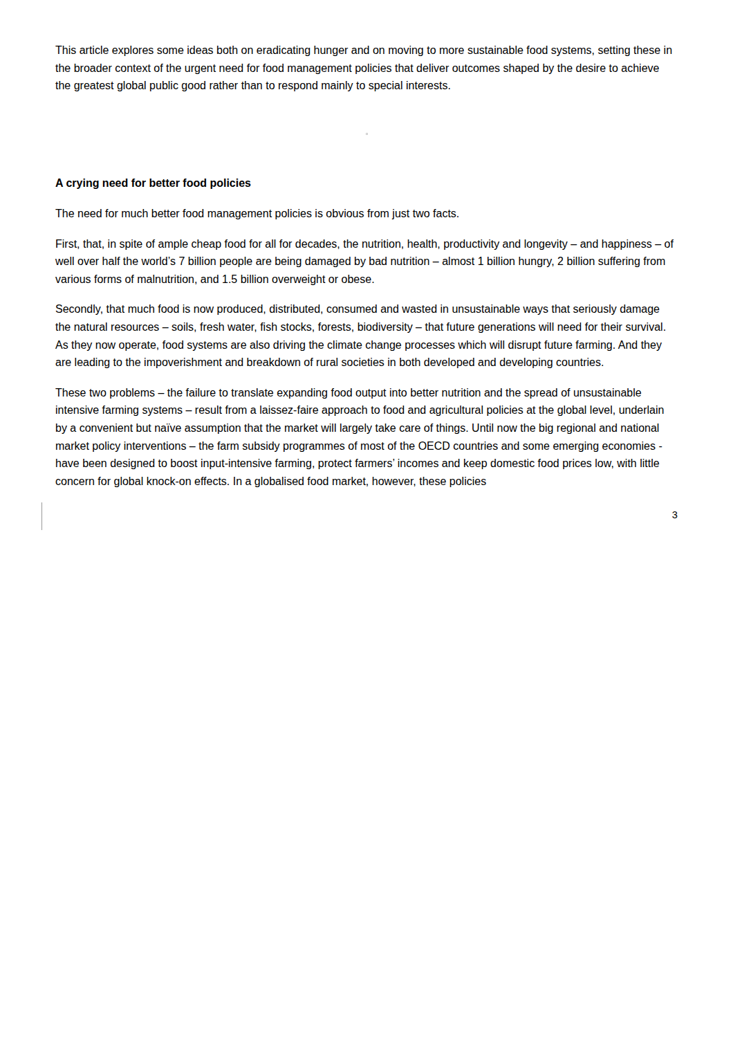This article explores some ideas both on eradicating hunger and on moving to more sustainable food systems, setting these in the broader context of the urgent need for food management policies that deliver outcomes shaped by the desire to achieve the greatest global public good rather than to respond mainly to special interests.
A crying need for better food policies
The need for much better food management policies is obvious from just two facts.
First, that, in spite of ample cheap food for all for decades, the nutrition, health, productivity and longevity – and happiness – of well over half the world’s 7 billion people are being damaged by bad nutrition – almost 1 billion hungry, 2 billion suffering from various forms of malnutrition, and 1.5 billion overweight or obese.
Secondly, that much food is now produced, distributed, consumed and wasted in unsustainable ways that seriously damage the natural resources – soils, fresh water, fish stocks, forests, biodiversity – that future generations will need for their survival. As they now operate, food systems are also driving the climate change processes which will disrupt future farming. And they are leading to the impoverishment and breakdown of rural societies in both developed and developing countries.
These two problems – the failure to translate expanding food output into better nutrition and the spread of unsustainable intensive farming systems – result from a laissez-faire approach to food and agricultural policies at the global level, underlain by a convenient but naïve assumption that the market will largely take care of things. Until now the big regional and national market policy interventions – the farm subsidy programmes of most of the OECD countries and some emerging economies - have been designed to boost input-intensive farming, protect farmers’ incomes and keep domestic food prices low, with little concern for global knock-on effects. In a globalised food market, however, these policies
3